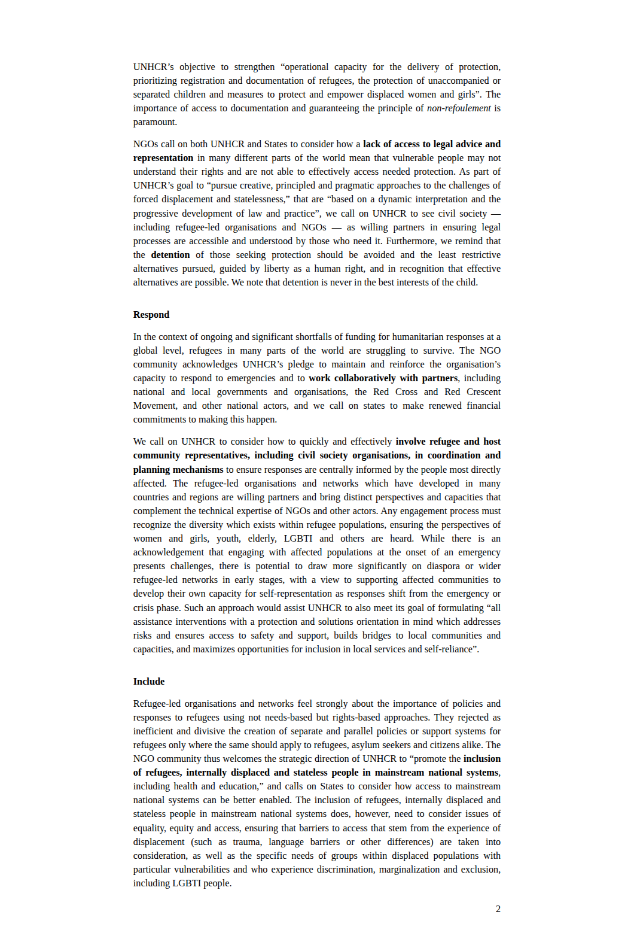UNHCR’s objective to strengthen “operational capacity for the delivery of protection, prioritizing registration and documentation of refugees, the protection of unaccompanied or separated children and measures to protect and empower displaced women and girls”. The importance of access to documentation and guaranteeing the principle of non-refoulement is paramount.
NGOs call on both UNHCR and States to consider how a lack of access to legal advice and representation in many different parts of the world mean that vulnerable people may not understand their rights and are not able to effectively access needed protection. As part of UNHCR’s goal to “pursue creative, principled and pragmatic approaches to the challenges of forced displacement and statelessness,” that are “based on a dynamic interpretation and the progressive development of law and practice”, we call on UNHCR to see civil society — including refugee-led organisations and NGOs — as willing partners in ensuring legal processes are accessible and understood by those who need it. Furthermore, we remind that the detention of those seeking protection should be avoided and the least restrictive alternatives pursued, guided by liberty as a human right, and in recognition that effective alternatives are possible. We note that detention is never in the best interests of the child.
Respond
In the context of ongoing and significant shortfalls of funding for humanitarian responses at a global level, refugees in many parts of the world are struggling to survive. The NGO community acknowledges UNHCR’s pledge to maintain and reinforce the organisation’s capacity to respond to emergencies and to work collaboratively with partners, including national and local governments and organisations, the Red Cross and Red Crescent Movement, and other national actors, and we call on states to make renewed financial commitments to making this happen.
We call on UNHCR to consider how to quickly and effectively involve refugee and host community representatives, including civil society organisations, in coordination and planning mechanisms to ensure responses are centrally informed by the people most directly affected. The refugee-led organisations and networks which have developed in many countries and regions are willing partners and bring distinct perspectives and capacities that complement the technical expertise of NGOs and other actors. Any engagement process must recognize the diversity which exists within refugee populations, ensuring the perspectives of women and girls, youth, elderly, LGBTI and others are heard. While there is an acknowledgement that engaging with affected populations at the onset of an emergency presents challenges, there is potential to draw more significantly on diaspora or wider refugee-led networks in early stages, with a view to supporting affected communities to develop their own capacity for self-representation as responses shift from the emergency or crisis phase. Such an approach would assist UNHCR to also meet its goal of formulating “all assistance interventions with a protection and solutions orientation in mind which addresses risks and ensures access to safety and support, builds bridges to local communities and capacities, and maximizes opportunities for inclusion in local services and self-reliance”.
Include
Refugee-led organisations and networks feel strongly about the importance of policies and responses to refugees using not needs-based but rights-based approaches. They rejected as inefficient and divisive the creation of separate and parallel policies or support systems for refugees only where the same should apply to refugees, asylum seekers and citizens alike. The NGO community thus welcomes the strategic direction of UNHCR to “promote the inclusion of refugees, internally displaced and stateless people in mainstream national systems, including health and education,” and calls on States to consider how access to mainstream national systems can be better enabled. The inclusion of refugees, internally displaced and stateless people in mainstream national systems does, however, need to consider issues of equality, equity and access, ensuring that barriers to access that stem from the experience of displacement (such as trauma, language barriers or other differences) are taken into consideration, as well as the specific needs of groups within displaced populations with particular vulnerabilities and who experience discrimination, marginalization and exclusion, including LGBTI people.
2